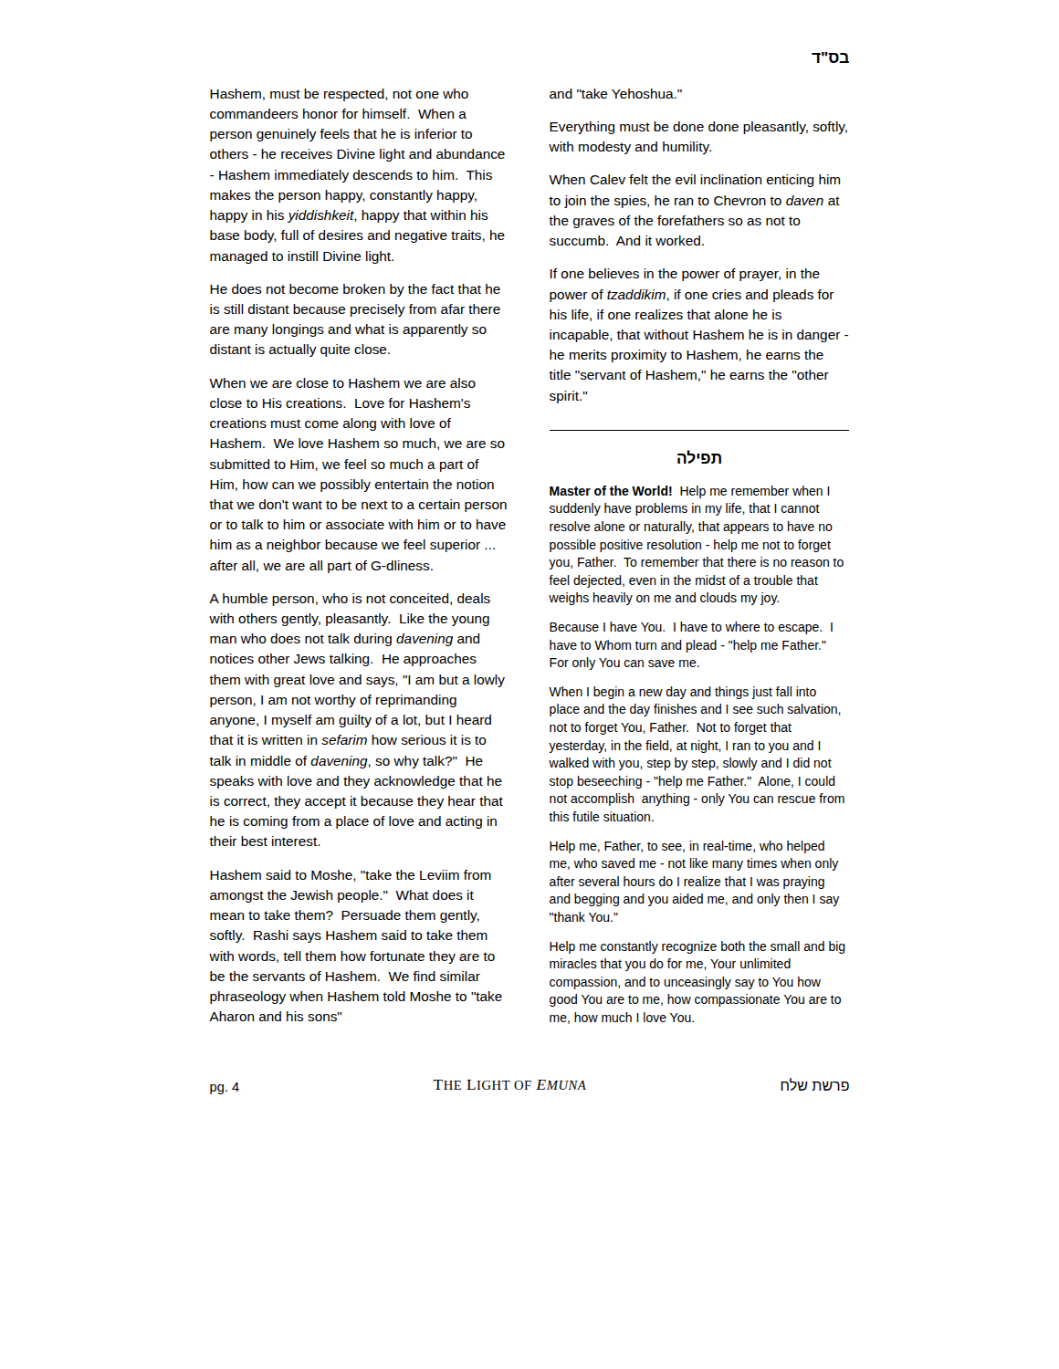בס"ד
Hashem, must be respected, not one who commandeers honor for himself. When a person genuinely feels that he is inferior to others - he receives Divine light and abundance - Hashem immediately descends to him. This makes the person happy, constantly happy, happy in his yiddishkeit, happy that within his base body, full of desires and negative traits, he managed to instill Divine light.
He does not become broken by the fact that he is still distant because precisely from afar there are many longings and what is apparently so distant is actually quite close.
When we are close to Hashem we are also close to His creations. Love for Hashem's creations must come along with love of Hashem. We love Hashem so much, we are so submitted to Him, we feel so much a part of Him, how can we possibly entertain the notion that we don't want to be next to a certain person or to talk to him or associate with him or to have him as a neighbor because we feel superior ... after all, we are all part of G-dliness.
A humble person, who is not conceited, deals with others gently, pleasantly. Like the young man who does not talk during davening and notices other Jews talking. He approaches them with great love and says, "I am but a lowly person, I am not worthy of reprimanding anyone, I myself am guilty of a lot, but I heard that it is written in sefarim how serious it is to talk in middle of davening, so why talk?" He speaks with love and they acknowledge that he is correct, they accept it because they hear that he is coming from a place of love and acting in their best interest.
Hashem said to Moshe, "take the Leviim from amongst the Jewish people." What does it mean to take them? Persuade them gently, softly. Rashi says Hashem said to take them with words, tell them how fortunate they are to be the servants of Hashem. We find similar phraseology when Hashem told Moshe to "take Aharon and his sons"
and "take Yehoshua."
Everything must be done done pleasantly, softly, with modesty and humility.
When Calev felt the evil inclination enticing him to join the spies, he ran to Chevron to daven at the graves of the forefathers so as not to succumb. And it worked.
If one believes in the power of prayer, in the power of tzaddikim, if one cries and pleads for his life, if one realizes that alone he is incapable, that without Hashem he is in danger - he merits proximity to Hashem, he earns the title "servant of Hashem," he earns the "other spirit."
תפילה
Master of the World! Help me remember when I suddenly have problems in my life, that I cannot resolve alone or naturally, that appears to have no possible positive resolution - help me not to forget you, Father. To remember that there is no reason to feel dejected, even in the midst of a trouble that weighs heavily on me and clouds my joy.
Because I have You. I have to where to escape. I have to Whom turn and plead - "help me Father." For only You can save me.
When I begin a new day and things just fall into place and the day finishes and I see such salvation, not to forget You, Father. Not to forget that yesterday, in the field, at night, I ran to you and I walked with you, step by step, slowly and I did not stop beseeching - "help me Father." Alone, I could not accomplish anything - only You can rescue from this futile situation.
Help me, Father, to see, in real-time, who helped me, who saved me - not like many times when only after several hours do I realize that I was praying and begging and you aided me, and only then I say "thank You."
Help me constantly recognize both the small and big miracles that you do for me, Your unlimited compassion, and to unceasingly say to You how good You are to me, how compassionate You are to me, how much I love You.
pg. 4
THE LIGHT OF EMUNA
פרשת שלח